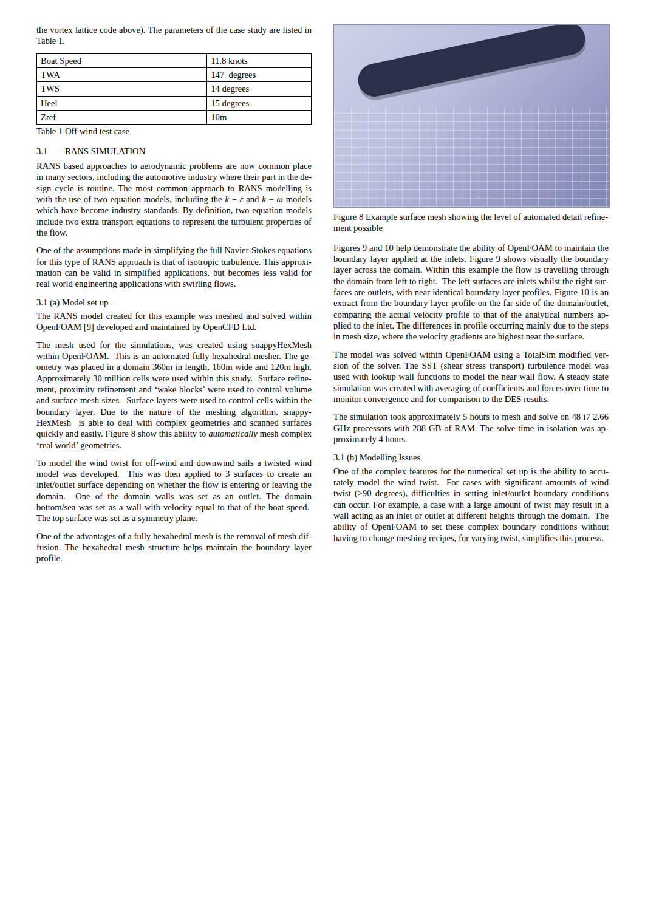the vortex lattice code above). The parameters of the case study are listed in Table 1.
| Boat Speed | 11.8 knots |
| TWA | 147 degrees |
| TWS | 14 degrees |
| Heel | 15 degrees |
| Zref | 10m |
Table 1 Off wind test case
3.1 RANS SIMULATION
RANS based approaches to aerodynamic problems are now common place in many sectors, including the automotive industry where their part in the design cycle is routine. The most common approach to RANS modelling is with the use of two equation models, including the k − ε and k − ω models which have become industry standards. By definition, two equation models include two extra transport equations to represent the turbulent properties of the flow.
One of the assumptions made in simplifying the full Navier-Stokes equations for this type of RANS approach is that of isotropic turbulence. This approximation can be valid in simplified applications, but becomes less valid for real world engineering applications with swirling flows.
3.1 (a) Model set up
The RANS model created for this example was meshed and solved within OpenFOAM [9] developed and maintained by OpenCFD Ltd.
The mesh used for the simulations, was created using snappyHexMesh within OpenFOAM. This is an automated fully hexahedral mesher. The geometry was placed in a domain 360m in length, 160m wide and 120m high. Approximately 30 million cells were used within this study. Surface refinement, proximity refinement and ‘wake blocks’ were used to control volume and surface mesh sizes. Surface layers were used to control cells within the boundary layer. Due to the nature of the meshing algorithm, snappyHexMesh is able to deal with complex geometries and scanned surfaces quickly and easily. Figure 8 show this ability to automatically mesh complex ‘real world’ geometries.
To model the wind twist for off-wind and downwind sails a twisted wind model was developed. This was then applied to 3 surfaces to create an inlet/outlet surface depending on whether the flow is entering or leaving the domain. One of the domain walls was set as an outlet. The domain bottom/sea was set as a wall with velocity equal to that of the boat speed. The top surface was set as a symmetry plane.
One of the advantages of a fully hexahedral mesh is the removal of mesh diffusion. The hexahedral mesh structure helps maintain the boundary layer profile.
Figure 8 Example surface mesh showing the level of automated detail refinement possible
Figures 9 and 10 help demonstrate the ability of OpenFOAM to maintain the boundary layer applied at the inlets. Figure 9 shows visually the boundary layer across the domain. Within this example the flow is travelling through the domain from left to right. The left surfaces are inlets whilst the right surfaces are outlets, with near identical boundary layer profiles. Figure 10 is an extract from the boundary layer profile on the far side of the domain/outlet, comparing the actual velocity profile to that of the analytical numbers applied to the inlet. The differences in profile occurring mainly due to the steps in mesh size, where the velocity gradients are highest near the surface.
The model was solved within OpenFOAM using a TotalSim modified version of the solver. The SST (shear stress transport) turbulence model was used with lookup wall functions to model the near wall flow. A steady state simulation was created with averaging of coefficients and forces over time to monitor convergence and for comparison to the DES results.
The simulation took approximately 5 hours to mesh and solve on 48 i7 2.66 GHz processors with 288 GB of RAM. The solve time in isolation was approximately 4 hours.
3.1 (b) Modelling Issues
One of the complex features for the numerical set up is the ability to accurately model the wind twist. For cases with significant amounts of wind twist (>90 degrees), difficulties in setting inlet/outlet boundary conditions can occur. For example, a case with a large amount of twist may result in a wall acting as an inlet or outlet at different heights through the domain. The ability of OpenFOAM to set these complex boundary conditions without having to change meshing recipes, for varying twist, simplifies this process.